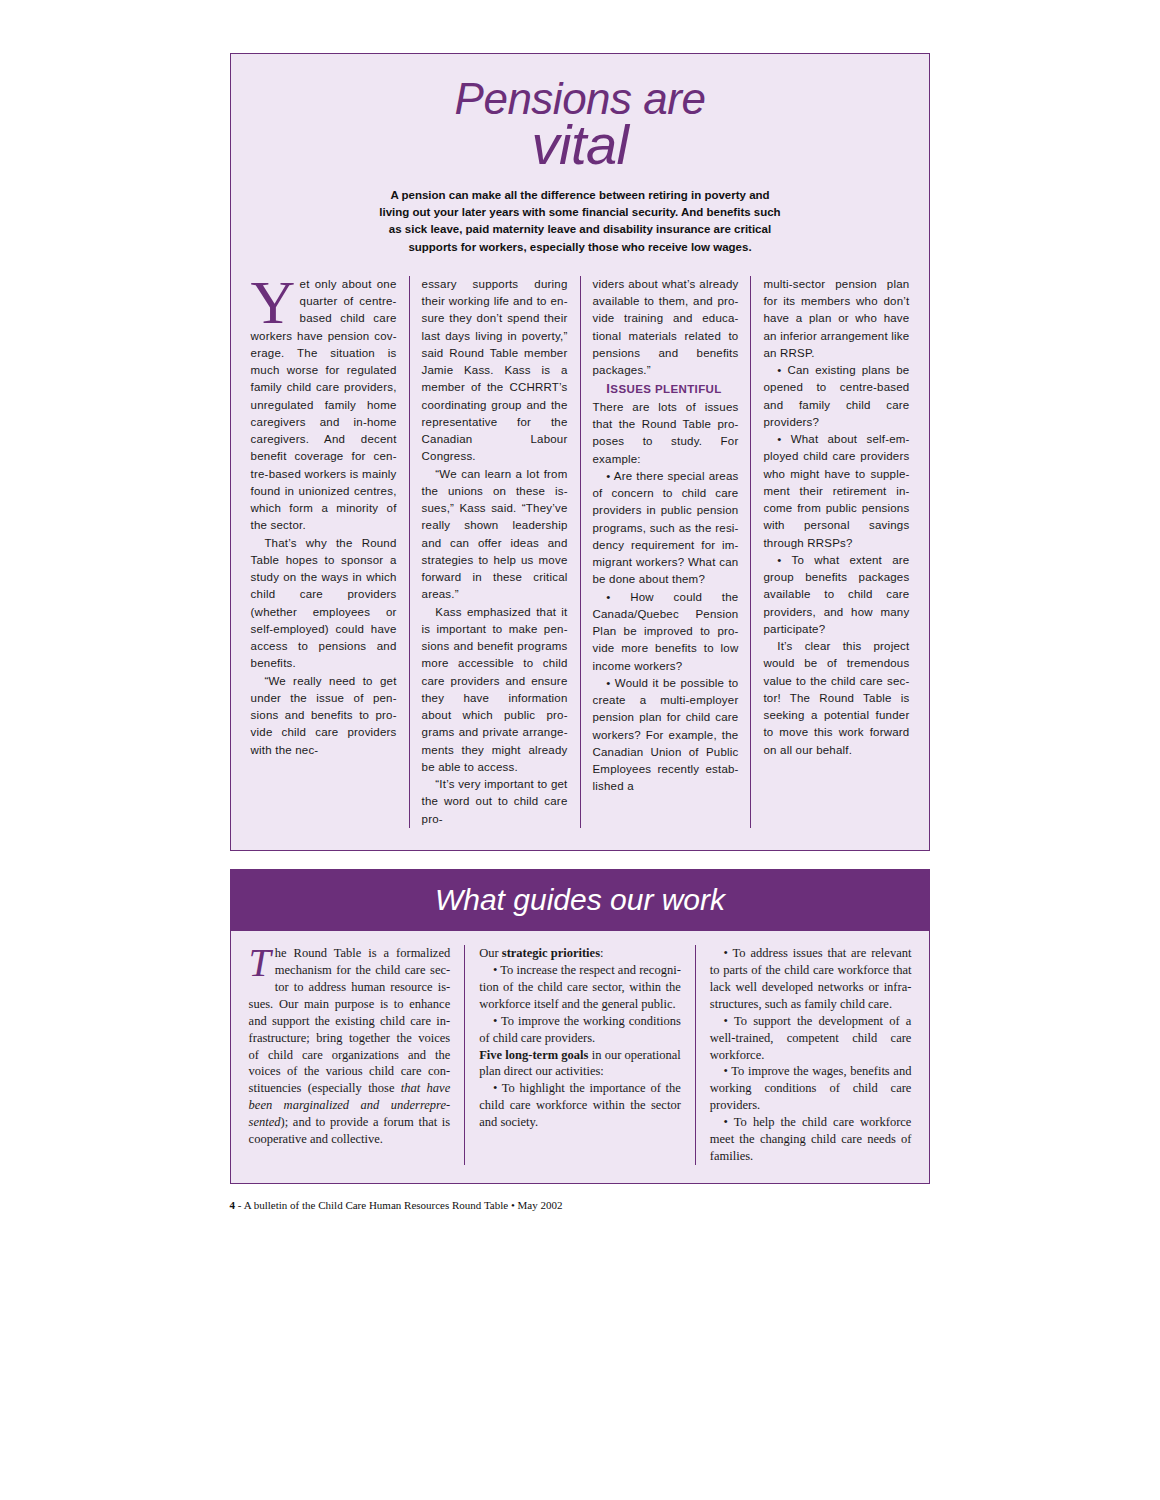Pensions are vital
A pension can make all the difference between retiring in poverty and living out your later years with some financial security. And benefits such as sick leave, paid maternity leave and disability insurance are critical supports for workers, especially those who receive low wages.
Yet only about one quarter of centre-based child care workers have pension coverage. The situation is much worse for regulated family child care providers, unregulated family home caregivers and in-home caregivers. And decent benefit coverage for centre-based workers is mainly found in unionized centres, which form a minority of the sector.
That’s why the Round Table hopes to sponsor a study on the ways in which child care providers (whether employees or self-employed) could have access to pensions and benefits.
“We really need to get under the issue of pensions and benefits to provide child care providers with the nec-
essary supports during their working life and to ensure they don’t spend their last days living in poverty,” said Round Table member Jamie Kass. Kass is a member of the CCHRRT’s coordinating group and the representative for the Canadian Labour Congress.
“We can learn a lot from the unions on these issues,” Kass said. “They’ve really shown leadership and can offer ideas and strategies to help us move forward in these critical areas.”
Kass emphasized that it is important to make pensions and benefit programs more accessible to child care providers and ensure they have information about which public programs and private arrangements they might already be able to access.
“It’s very important to get the word out to child care pro-
viders about what’s already available to them, and provide training and educational materials related to pensions and benefits packages.”
ISSUES PLENTIFUL
There are lots of issues that the Round Table proposes to study. For example:
• Are there special areas of concern to child care providers in public pension programs, such as the residency requirement for immigrant workers? What can be done about them?
• How could the Canada/Quebec Pension Plan be improved to provide more benefits to low income workers?
• Would it be possible to create a multi-employer pension plan for child care workers? For example, the Canadian Union of Public Employees recently established a
multi-sector pension plan for its members who don’t have a plan or who have an inferior arrangement like an RRSP.
• Can existing plans be opened to centre-based and family child care providers?
• What about self-employed child care providers who might have to supplement their retirement income from public pensions with personal savings through RRSPs?
• To what extent are group benefits packages available to child care providers, and how many participate?
It’s clear this project would be of tremendous value to the child care sector! The Round Table is seeking a potential funder to move this work forward on all our behalf.
What guides our work
The Round Table is a formalized mechanism for the child care sector to address human resource issues. Our main purpose is to enhance and support the existing child care infrastructure; bring together the voices of child care organizations and the voices of the various child care constituencies (especially those that have been marginalized and underrepresented); and to provide a forum that is cooperative and collective.
Our strategic priorities:
• To increase the respect and recognition of the child care sector, within the workforce itself and the general public.
• To improve the working conditions of child care providers.
Five long-term goals in our operational plan direct our activities:
• To highlight the importance of the child care workforce within the sector and society.
• To address issues that are relevant to parts of the child care workforce that lack well developed networks or infrastructures, such as family child care.
• To support the development of a well-trained, competent child care workforce.
• To improve the wages, benefits and working conditions of child care providers.
• To help the child care workforce meet the changing child care needs of families.
4 - A bulletin of the Child Care Human Resources Round Table • May 2002